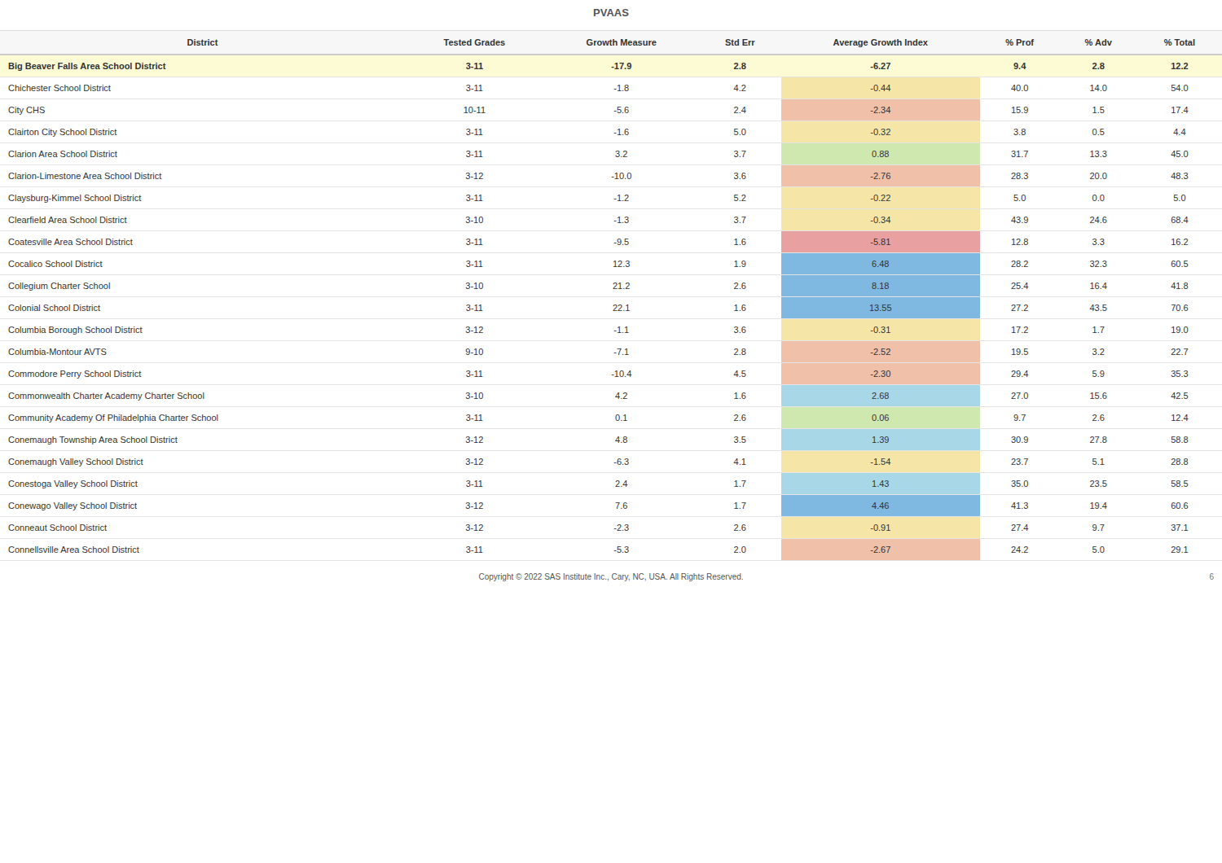PVAAS
| District | Tested Grades | Growth Measure | Std Err | Average Growth Index | % Prof | % Adv | % Total |
| --- | --- | --- | --- | --- | --- | --- | --- |
| Big Beaver Falls Area School District | 3-11 | -17.9 | 2.8 | -6.27 | 9.4 | 2.8 | 12.2 |
| Chichester School District | 3-11 | -1.8 | 4.2 | -0.44 | 40.0 | 14.0 | 54.0 |
| City CHS | 10-11 | -5.6 | 2.4 | -2.34 | 15.9 | 1.5 | 17.4 |
| Clairton City School District | 3-11 | -1.6 | 5.0 | -0.32 | 3.8 | 0.5 | 4.4 |
| Clarion Area School District | 3-11 | 3.2 | 3.7 | 0.88 | 31.7 | 13.3 | 45.0 |
| Clarion-Limestone Area School District | 3-12 | -10.0 | 3.6 | -2.76 | 28.3 | 20.0 | 48.3 |
| Claysburg-Kimmel School District | 3-11 | -1.2 | 5.2 | -0.22 | 5.0 | 0.0 | 5.0 |
| Clearfield Area School District | 3-10 | -1.3 | 3.7 | -0.34 | 43.9 | 24.6 | 68.4 |
| Coatesville Area School District | 3-11 | -9.5 | 1.6 | -5.81 | 12.8 | 3.3 | 16.2 |
| Cocalico School District | 3-11 | 12.3 | 1.9 | 6.48 | 28.2 | 32.3 | 60.5 |
| Collegium Charter School | 3-10 | 21.2 | 2.6 | 8.18 | 25.4 | 16.4 | 41.8 |
| Colonial School District | 3-11 | 22.1 | 1.6 | 13.55 | 27.2 | 43.5 | 70.6 |
| Columbia Borough School District | 3-12 | -1.1 | 3.6 | -0.31 | 17.2 | 1.7 | 19.0 |
| Columbia-Montour AVTS | 9-10 | -7.1 | 2.8 | -2.52 | 19.5 | 3.2 | 22.7 |
| Commodore Perry School District | 3-11 | -10.4 | 4.5 | -2.30 | 29.4 | 5.9 | 35.3 |
| Commonwealth Charter Academy Charter School | 3-10 | 4.2 | 1.6 | 2.68 | 27.0 | 15.6 | 42.5 |
| Community Academy Of Philadelphia Charter School | 3-11 | 0.1 | 2.6 | 0.06 | 9.7 | 2.6 | 12.4 |
| Conemaugh Township Area School District | 3-12 | 4.8 | 3.5 | 1.39 | 30.9 | 27.8 | 58.8 |
| Conemaugh Valley School District | 3-12 | -6.3 | 4.1 | -1.54 | 23.7 | 5.1 | 28.8 |
| Conestoga Valley School District | 3-11 | 2.4 | 1.7 | 1.43 | 35.0 | 23.5 | 58.5 |
| Conewago Valley School District | 3-12 | 7.6 | 1.7 | 4.46 | 41.3 | 19.4 | 60.6 |
| Conneaut School District | 3-12 | -2.3 | 2.6 | -0.91 | 27.4 | 9.7 | 37.1 |
| Connellsville Area School District | 3-11 | -5.3 | 2.0 | -2.67 | 24.2 | 5.0 | 29.1 |
Copyright © 2022 SAS Institute Inc., Cary, NC, USA. All Rights Reserved. 6